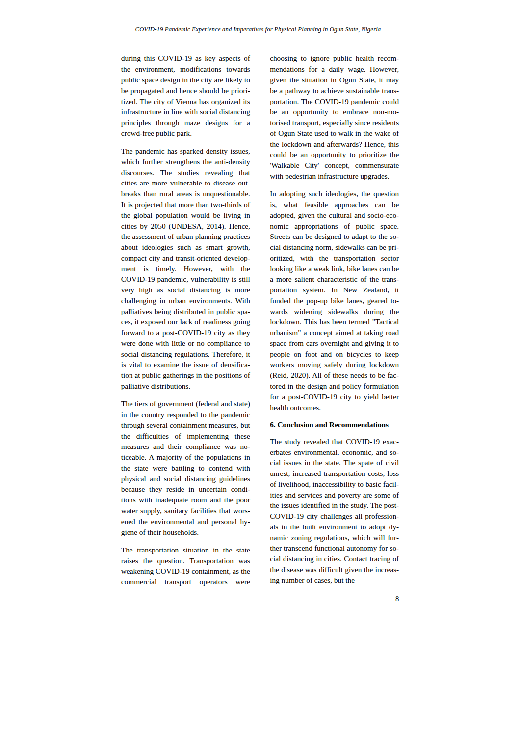COVID-19 Pandemic Experience and Imperatives for Physical Planning in Ogun State, Nigeria
during this COVID-19 as key aspects of the environment, modifications towards public space design in the city are likely to be propagated and hence should be prioritized. The city of Vienna has organized its infrastructure in line with social distancing principles through maze designs for a crowd-free public park.
The pandemic has sparked density issues, which further strengthens the anti-density discourses. The studies revealing that cities are more vulnerable to disease outbreaks than rural areas is unquestionable. It is projected that more than two-thirds of the global population would be living in cities by 2050 (UNDESA, 2014). Hence, the assessment of urban planning practices about ideologies such as smart growth, compact city and transit-oriented development is timely. However, with the COVID-19 pandemic, vulnerability is still very high as social distancing is more challenging in urban environments. With palliatives being distributed in public spaces, it exposed our lack of readiness going forward to a post-COVID-19 city as they were done with little or no compliance to social distancing regulations. Therefore, it is vital to examine the issue of densification at public gatherings in the positions of palliative distributions.
The tiers of government (federal and state) in the country responded to the pandemic through several containment measures, but the difficulties of implementing these measures and their compliance was noticeable. A majority of the populations in the state were battling to contend with physical and social distancing guidelines because they reside in uncertain conditions with inadequate room and the poor water supply, sanitary facilities that worsened the environmental and personal hygiene of their households.
The transportation situation in the state raises the question. Transportation was weakening COVID-19 containment, as the commercial transport operators were choosing to ignore public health recommendations for a daily wage. However, given the situation in Ogun State, it may be a pathway to achieve sustainable transportation. The COVID-19 pandemic could be an opportunity to embrace non-motorised transport, especially since residents of Ogun State used to walk in the wake of the lockdown and afterwards? Hence, this could be an opportunity to prioritize the 'Walkable City' concept, commensurate with pedestrian infrastructure upgrades.
In adopting such ideologies, the question is, what feasible approaches can be adopted, given the cultural and socio-economic appropriations of public space. Streets can be designed to adapt to the social distancing norm, sidewalks can be prioritized, with the transportation sector looking like a weak link, bike lanes can be a more salient characteristic of the transportation system. In New Zealand, it funded the pop-up bike lanes, geared towards widening sidewalks during the lockdown. This has been termed "Tactical urbanism" a concept aimed at taking road space from cars overnight and giving it to people on foot and on bicycles to keep workers moving safely during lockdown (Reid, 2020). All of these needs to be factored in the design and policy formulation for a post-COVID-19 city to yield better health outcomes.
6. Conclusion and Recommendations
The study revealed that COVID-19 exacerbates environmental, economic, and social issues in the state. The spate of civil unrest, increased transportation costs, loss of livelihood, inaccessibility to basic facilities and services and poverty are some of the issues identified in the study. The post-COVID-19 city challenges all professionals in the built environment to adopt dynamic zoning regulations, which will further transcend functional autonomy for social distancing in cities. Contact tracing of the disease was difficult given the increasing number of cases, but the
8